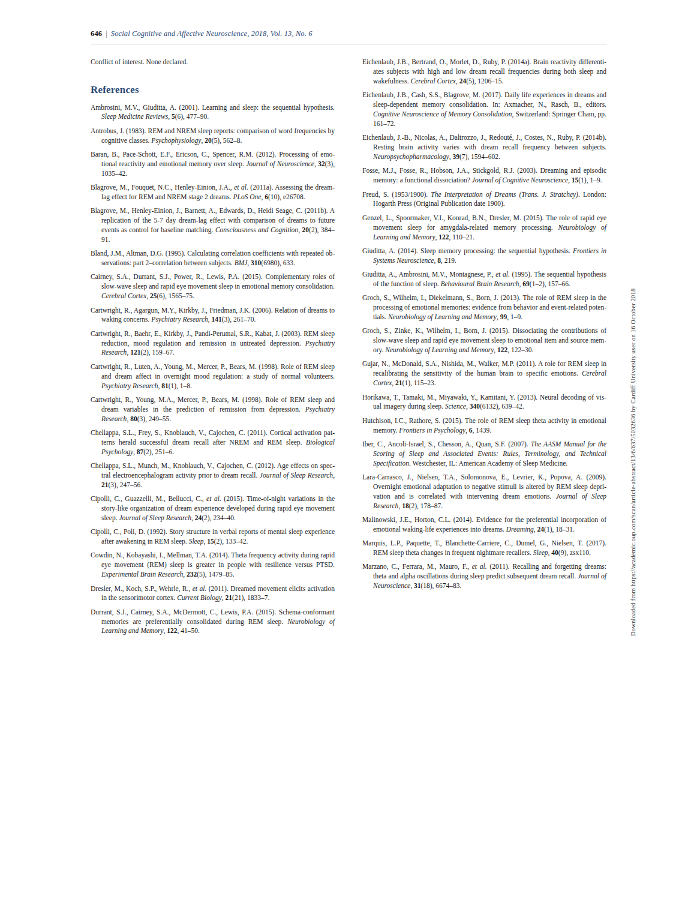646|Social Cognitive and Affective Neuroscience, 2018, Vol. 13, No. 6
Conflict of interest. None declared.
References
Ambrosini, M.V., Giuditta, A. (2001). Learning and sleep: the sequential hypothesis. Sleep Medicine Reviews, 5(6), 477–90.
Antrobus, J. (1983). REM and NREM sleep reports: comparison of word frequencies by cognitive classes. Psychophysiology, 20(5), 562–8.
Baran, B., Pace-Schott, E.F., Ericson, C., Spencer, R.M. (2012). Processing of emotional reactivity and emotional memory over sleep. Journal of Neuroscience, 32(3), 1035–42.
Blagrove, M., Fouquet, N.C., Henley-Einion, J.A., et al. (2011a). Assessing the dream-lag effect for REM and NREM stage 2 dreams. PLoS One, 6(10), e26708.
Blagrove, M., Henley-Einion, J., Barnett, A., Edwards, D., Heidi Seage, C. (2011b). A replication of the 5-7 day dream-lag effect with comparison of dreams to future events as control for baseline matching. Consciousness and Cognition, 20(2), 384–91.
Bland, J.M., Altman, D.G. (1995). Calculating correlation coefficients with repeated observations: part 2–correlation between subjects. BMJ, 310(6980), 633.
Cairney, S.A., Durrant, S.J., Power, R., Lewis, P.A. (2015). Complementary roles of slow-wave sleep and rapid eye movement sleep in emotional memory consolidation. Cerebral Cortex, 25(6), 1565–75.
Cartwright, R., Agargun, M.Y., Kirkby, J., Friedman, J.K. (2006). Relation of dreams to waking concerns. Psychiatry Research, 141(3), 261–70.
Cartwright, R., Baehr, E., Kirkby, J., Pandi-Perumal, S.R., Kabat, J. (2003). REM sleep reduction, mood regulation and remission in untreated depression. Psychiatry Research, 121(2), 159–67.
Cartwright, R., Luten, A., Young, M., Mercer, P., Bears, M. (1998). Role of REM sleep and dream affect in overnight mood regulation: a study of normal volunteers. Psychiatry Research, 81(1), 1–8.
Cartwright, R., Young, M.A., Mercer, P., Bears, M. (1998). Role of REM sleep and dream variables in the prediction of remission from depression. Psychiatry Research, 80(3), 249–55.
Chellappa, S.L., Frey, S., Knoblauch, V., Cajochen, C. (2011). Cortical activation patterns herald successful dream recall after NREM and REM sleep. Biological Psychology, 87(2), 251–6.
Chellappa, S.L., Munch, M., Knoblauch, V., Cajochen, C. (2012). Age effects on spectral electroencephalogram activity prior to dream recall. Journal of Sleep Research, 21(3), 247–56.
Cipolli, C., Guazzelli, M., Bellucci, C., et al. (2015). Time-of-night variations in the story-like organization of dream experience developed during rapid eye movement sleep. Journal of Sleep Research, 24(2), 234–40.
Cipolli, C., Poli, D. (1992). Story structure in verbal reports of mental sleep experience after awakening in REM sleep. Sleep, 15(2), 133–42.
Cowdin, N., Kobayashi, I., Mellman, T.A. (2014). Theta frequency activity during rapid eye movement (REM) sleep is greater in people with resilience versus PTSD. Experimental Brain Research, 232(5), 1479–85.
Dresler, M., Koch, S.P., Wehrle, R., et al. (2011). Dreamed movement elicits activation in the sensorimotor cortex. Current Biology, 21(21), 1833–7.
Durrant, S.J., Cairney, S.A., McDermott, C., Lewis, P.A. (2015). Schema-conformant memories are preferentially consolidated during REM sleep. Neurobiology of Learning and Memory, 122, 41–50.
Eichenlaub, J.B., Bertrand, O., Morlet, D., Ruby, P. (2014a). Brain reactivity differentiates subjects with high and low dream recall frequencies during both sleep and wakefulness. Cerebral Cortex, 24(5), 1206–15.
Eichenlaub, J.B., Cash, S.S., Blagrove, M. (2017). Daily life experiences in dreams and sleep-dependent memory consolidation. In: Axmacher, N., Rasch, B., editors. Cognitive Neuroscience of Memory Consolidation, Switzerland: Springer Cham, pp. 161–72.
Eichenlaub, J.-B., Nicolas, A., Daltrozzo, J., Redouté, J., Costes, N., Ruby, P. (2014b). Resting brain activity varies with dream recall frequency between subjects. Neuropsychopharmacology, 39(7), 1594–602.
Fosse, M.J., Fosse, R., Hobson, J.A., Stickgold, R.J. (2003). Dreaming and episodic memory: a functional dissociation? Journal of Cognitive Neuroscience, 15(1), 1–9.
Freud, S. (1953/1900). The Interpretation of Dreams (Trans. J. Stratchey). London: Hogarth Press (Original Publication date 1900).
Genzel, L., Spoormaker, V.I., Konrad, B.N., Dresler, M. (2015). The role of rapid eye movement sleep for amygdala-related memory processing. Neurobiology of Learning and Memory, 122, 110–21.
Giuditta, A. (2014). Sleep memory processing: the sequential hypothesis. Frontiers in Systems Neuroscience, 8, 219.
Giuditta, A., Ambrosini, M.V., Montagnese, P., et al. (1995). The sequential hypothesis of the function of sleep. Behavioural Brain Research, 69(1–2), 157–66.
Groch, S., Wilhelm, I., Diekelmann, S., Born, J. (2013). The role of REM sleep in the processing of emotional memories: evidence from behavior and event-related potentials. Neurobiology of Learning and Memory, 99, 1–9.
Groch, S., Zinke, K., Wilhelm, I., Born, J. (2015). Dissociating the contributions of slow-wave sleep and rapid eye movement sleep to emotional item and source memory. Neurobiology of Learning and Memory, 122, 122–30.
Gujar, N., McDonald, S.A., Nishida, M., Walker, M.P. (2011). A role for REM sleep in recalibrating the sensitivity of the human brain to specific emotions. Cerebral Cortex, 21(1), 115–23.
Horikawa, T., Tamaki, M., Miyawaki, Y., Kamitani, Y. (2013). Neural decoding of visual imagery during sleep. Science, 340(6132), 639–42.
Hutchison, I.C., Rathore, S. (2015). The role of REM sleep theta activity in emotional memory. Frontiers in Psychology, 6, 1439.
Iber, C., Ancoli-Israel, S., Chesson, A., Quan, S.F. (2007). The AASM Manual for the Scoring of Sleep and Associated Events: Rules, Terminology, and Technical Specification. Westchester, IL: American Academy of Sleep Medicine.
Lara-Carrasco, J., Nielsen, T.A., Solomonova, E., Levrier, K., Popova, A. (2009). Overnight emotional adaptation to negative stimuli is altered by REM sleep deprivation and is correlated with intervening dream emotions. Journal of Sleep Research, 18(2), 178–87.
Malinowski, J.E., Horton, C.L. (2014). Evidence for the preferential incorporation of emotional waking-life experiences into dreams. Dreaming, 24(1), 18–31.
Marquis, L.P., Paquette, T., Blanchette-Carriere, C., Dumel, G., Nielsen, T. (2017). REM sleep theta changes in frequent nightmare recallers. Sleep, 40(9), zsx110.
Marzano, C., Ferrara, M., Mauro, F., et al. (2011). Recalling and forgetting dreams: theta and alpha oscillations during sleep predict subsequent dream recall. Journal of Neuroscience, 31(18), 6674–83.
Downloaded from https://academic.oup.com/scan/article-abstract/13/6/637/5032636 by Cardiff University user on 16 October 2018